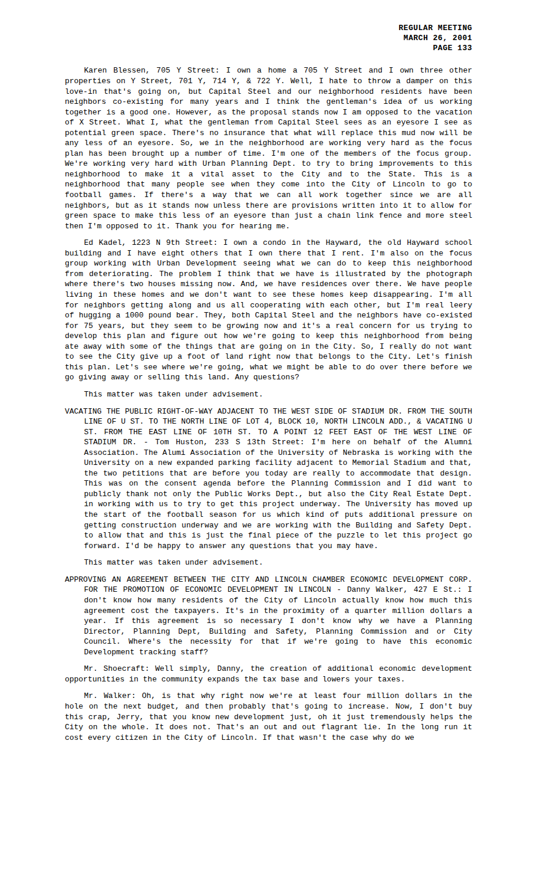REGULAR MEETING
MARCH 26, 2001
PAGE 133
Karen Blessen, 705 Y Street: I own a home a 705 Y Street and I own three other properties on Y Street, 701 Y, 714 Y, & 722 Y. Well, I hate to throw a damper on this love-in that's going on, but Capital Steel and our neighborhood residents have been neighbors co-existing for many years and I think the gentleman's idea of us working together is a good one. However, as the proposal stands now I am opposed to the vacation of X Street. What I, what the gentleman from Capital Steel sees as an eyesore I see as potential green space. There's no insurance that what will replace this mud now will be any less of an eyesore. So, we in the neighborhood are working very hard as the focus plan has been brought up a number of time. I'm one of the members of the focus group. We're working very hard with Urban Planning Dept. to try to bring improvements to this neighborhood to make it a vital asset to the City and to the State. This is a neighborhood that many people see when they come into the City of Lincoln to go to football games. If there's a way that we can all work together since we are all neighbors, but as it stands now unless there are provisions written into it to allow for green space to make this less of an eyesore than just a chain link fence and more steel then I'm opposed to it. Thank you for hearing me.
Ed Kadel, 1223 N 9th Street: I own a condo in the Hayward, the old Hayward school building and I have eight others that I own there that I rent. I'm also on the focus group working with Urban Development seeing what we can do to keep this neighborhood from deteriorating. The problem I think that we have is illustrated by the photograph where there's two houses missing now. And, we have residences over there. We have people living in these homes and we don't want to see these homes keep disappearing. I'm all for neighbors getting along and us all cooperating with each other, but I'm real leery of hugging a 1000 pound bear. They, both Capital Steel and the neighbors have co-existed for 75 years, but they seem to be growing now and it's a real concern for us trying to develop this plan and figure out how we're going to keep this neighborhood from being ate away with some of the things that are going on in the City. So, I really do not want to see the City give up a foot of land right now that belongs to the City. Let's finish this plan. Let's see where we're going, what we might be able to do over there before we go giving away or selling this land. Any questions?
This matter was taken under advisement.
VACATING THE PUBLIC RIGHT-OF-WAY ADJACENT TO THE WEST SIDE OF STADIUM DR. FROM THE SOUTH LINE OF U ST. TO THE NORTH LINE OF LOT 4, BLOCK 10, NORTH LINCOLN ADD., & VACATING U ST. FROM THE EAST LINE OF 10TH ST. TO A POINT 12 FEET EAST OF THE WEST LINE OF STADIUM DR. - Tom Huston, 233 S 13th Street: I'm here on behalf of the Alumni Association. The Alumi Association of the University of Nebraska is working with the University on a new expanded parking facility adjacent to Memorial Stadium and that, the two petitions that are before you today are really to accommodate that design. This was on the consent agenda before the Planning Commission and I did want to publicly thank not only the Public Works Dept., but also the City Real Estate Dept. in working with us to try to get this project underway. The University has moved up the start of the football season for us which kind of puts additional pressure on getting construction underway and we are working with the Building and Safety Dept. to allow that and this is just the final piece of the puzzle to let this project go forward. I'd be happy to answer any questions that you may have.
This matter was taken under advisement.
APPROVING AN AGREEMENT BETWEEN THE CITY AND LINCOLN CHAMBER ECONOMIC DEVELOPMENT CORP. FOR THE PROMOTION OF ECONOMIC DEVELOPMENT IN LINCOLN - Danny Walker, 427 E St.: I don't know how many residents of the City of Lincoln actually know how much this agreement cost the taxpayers. It's in the proximity of a quarter million dollars a year. If this agreement is so necessary I don't know why we have a Planning Director, Planning Dept, Building and Safety, Planning Commission and or City Council. Where's the necessity for that if we're going to have this economic Development tracking staff?
Mr. Shoecraft: Well simply, Danny, the creation of additional economic development opportunities in the community expands the tax base and lowers your taxes.
Mr. Walker: Oh, is that why right now we're at least four million dollars in the hole on the next budget, and then probably that's going to increase. Now, I don't buy this crap, Jerry, that you know new development just, oh it just tremendously helps the City on the whole. It does not. That's an out and out flagrant lie. In the long run it cost every citizen in the City of Lincoln. If that wasn't the case why do we